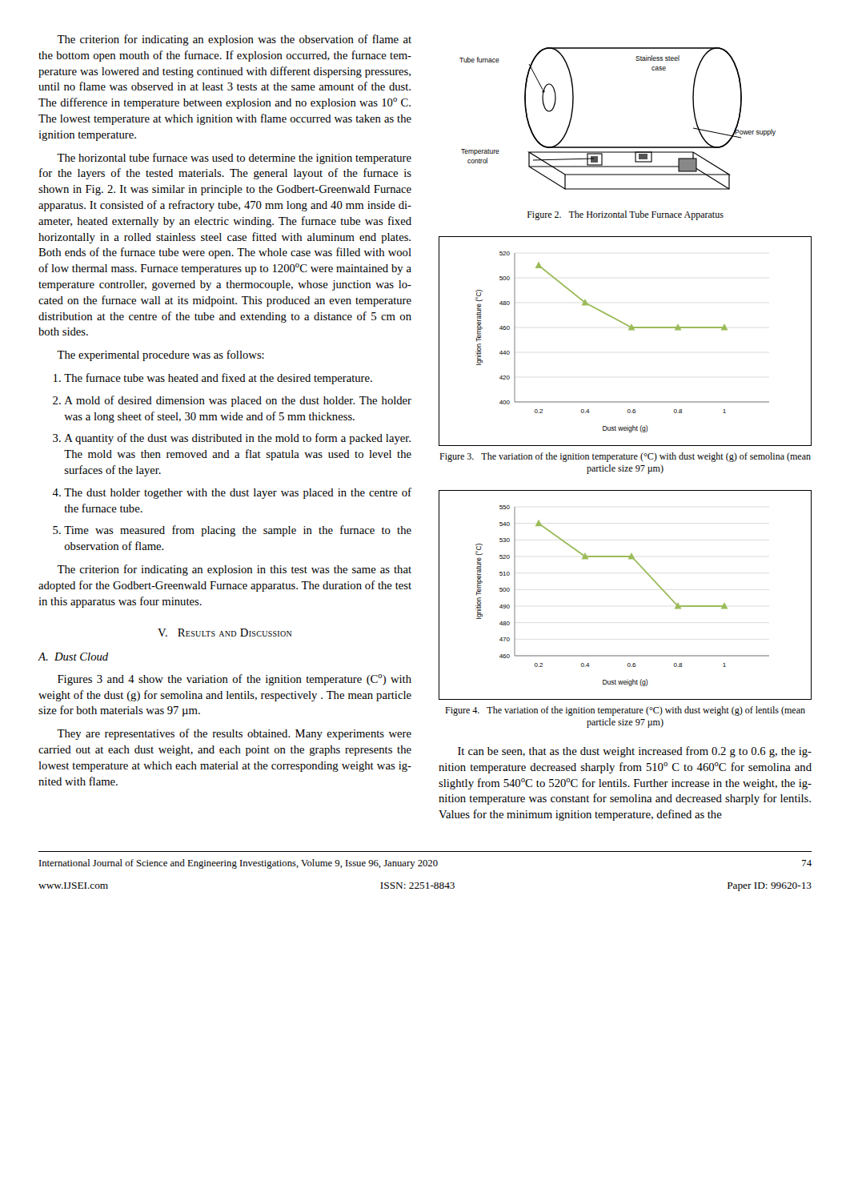The criterion for indicating an explosion was the observation of flame at the bottom open mouth of the furnace. If explosion occurred, the furnace temperature was lowered and testing continued with different dispersing pressures, until no flame was observed in at least 3 tests at the same amount of the dust. The difference in temperature between explosion and no explosion was 10o C. The lowest temperature at which ignition with flame occurred was taken as the ignition temperature.
The horizontal tube furnace was used to determine the ignition temperature for the layers of the tested materials. The general layout of the furnace is shown in Fig. 2. It was similar in principle to the Godbert-Greenwald Furnace apparatus. It consisted of a refractory tube, 470 mm long and 40 mm inside diameter, heated externally by an electric winding. The furnace tube was fixed horizontally in a rolled stainless steel case fitted with aluminum end plates. Both ends of the furnace tube were open. The whole case was filled with wool of low thermal mass. Furnace temperatures up to 1200oC were maintained by a temperature controller, governed by a thermocouple, whose junction was located on the furnace wall at its midpoint. This produced an even temperature distribution at the centre of the tube and extending to a distance of 5 cm on both sides.
The experimental procedure was as follows:
The furnace tube was heated and fixed at the desired temperature.
A mold of desired dimension was placed on the dust holder. The holder was a long sheet of steel, 30 mm wide and of 5 mm thickness.
A quantity of the dust was distributed in the mold to form a packed layer. The mold was then removed and a flat spatula was used to level the surfaces of the layer.
The dust holder together with the dust layer was placed in the centre of the furnace tube.
Time was measured from placing the sample in the furnace to the observation of flame.
The criterion for indicating an explosion in this test was the same as that adopted for the Godbert-Greenwald Furnace apparatus. The duration of the test in this apparatus was four minutes.
V. Results and Discussion
A. Dust Cloud
Figures 3 and 4 show the variation of the ignition temperature (Co) with weight of the dust (g) for semolina and lentils, respectively . The mean particle size for both materials was 97 µm.
They are representatives of the results obtained. Many experiments were carried out at each dust weight, and each point on the graphs represents the lowest temperature at which each material at the corresponding weight was ignited with flame.
Tube furnace Stainless steel case Power supply Temperature control
Figure 2. The Horizontal Tube Furnace Apparatus
400 420 440 460 480 500 520 0.2 0.4 0.6 0.8 1 Dust weight (g) Ignition Temperature (°C)
Figure 3. The variation of the ignition temperature (°C) with dust weight (g) of semolina (mean particle size 97 µm)
460 470 480 490 500 510 520 530 540 550 0.2 0.4 0.6 0.8 1 Dust weight (g) Ignition Temperature (°C)
Figure 4. The variation of the ignition temperature (°C) with dust weight (g) of lentils (mean particle size 97 µm)
It can be seen, that as the dust weight increased from 0.2 g to 0.6 g, the ignition temperature decreased sharply from 510o C to 460oC for semolina and slightly from 540oC to 520oC for lentils. Further increase in the weight, the ignition temperature was constant for semolina and decreased sharply for lentils. Values for the minimum ignition temperature, defined as the
International Journal of Science and Engineering Investigations, Volume 9, Issue 96, January 2020
74
www.IJSEI.com
ISSN: 2251-8843
Paper ID: 99620-13